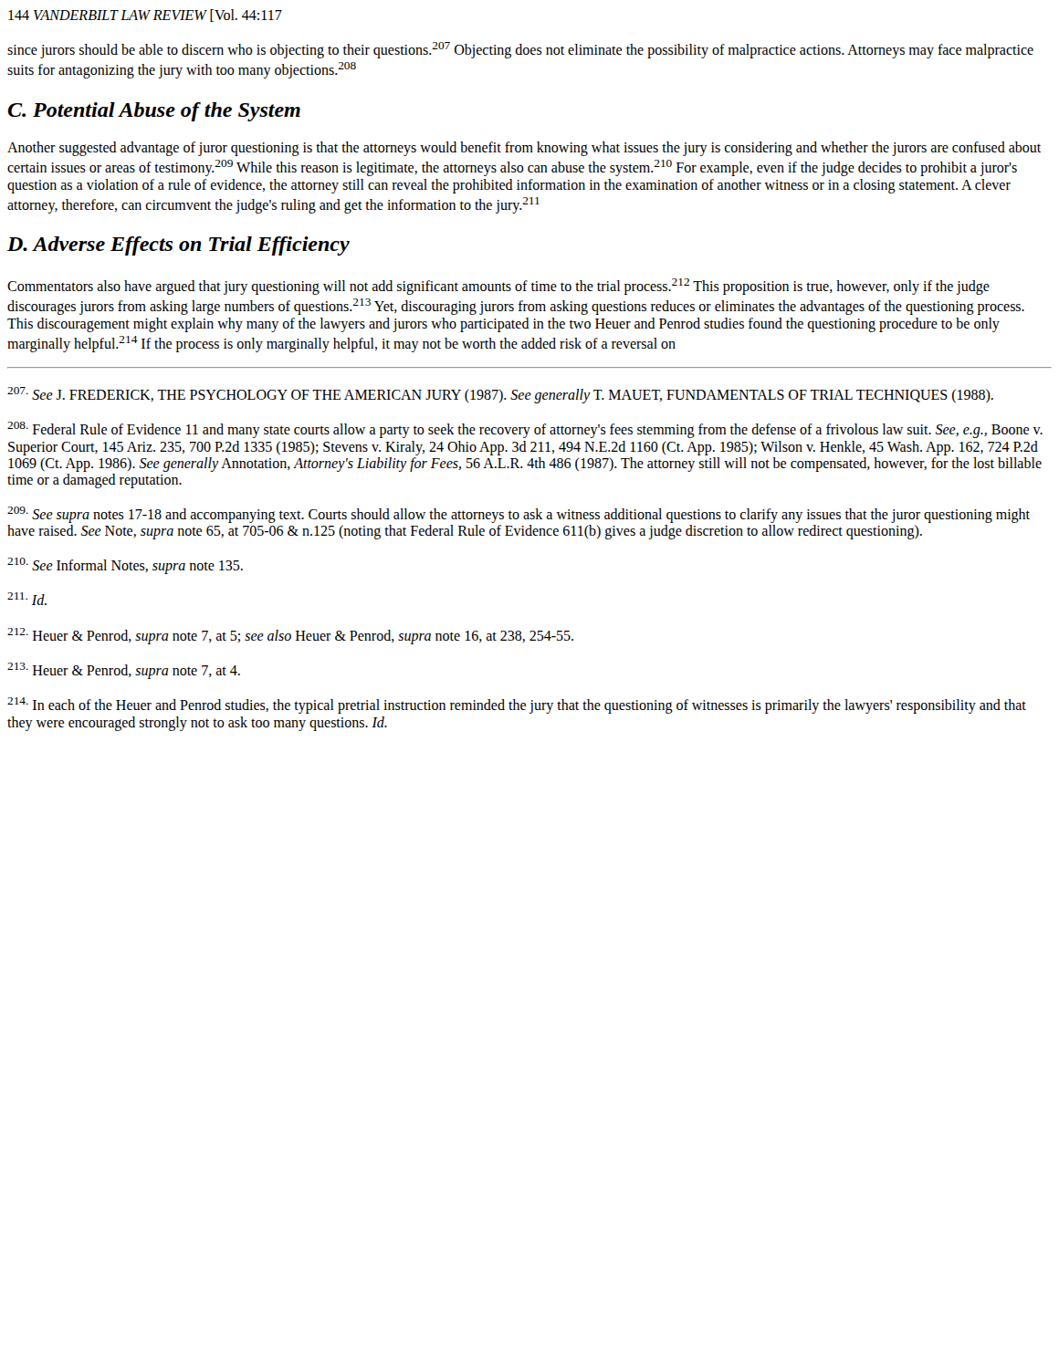144 VANDERBILT LAW REVIEW [Vol. 44:117
since jurors should be able to discern who is objecting to their questions.207 Objecting does not eliminate the possibility of malpractice actions. Attorneys may face malpractice suits for antagonizing the jury with too many objections.208
C. Potential Abuse of the System
Another suggested advantage of juror questioning is that the attorneys would benefit from knowing what issues the jury is considering and whether the jurors are confused about certain issues or areas of testimony.209 While this reason is legitimate, the attorneys also can abuse the system.210 For example, even if the judge decides to prohibit a juror's question as a violation of a rule of evidence, the attorney still can reveal the prohibited information in the examination of another witness or in a closing statement. A clever attorney, therefore, can circumvent the judge's ruling and get the information to the jury.211
D. Adverse Effects on Trial Efficiency
Commentators also have argued that jury questioning will not add significant amounts of time to the trial process.212 This proposition is true, however, only if the judge discourages jurors from asking large numbers of questions.213 Yet, discouraging jurors from asking questions reduces or eliminates the advantages of the questioning process. This discouragement might explain why many of the lawyers and jurors who participated in the two Heuer and Penrod studies found the questioning procedure to be only marginally helpful.214 If the process is only marginally helpful, it may not be worth the added risk of a reversal on
207. See J. FREDERICK, THE PSYCHOLOGY OF THE AMERICAN JURY (1987). See generally T. MAUET, FUNDAMENTALS OF TRIAL TECHNIQUES (1988).
208. Federal Rule of Evidence 11 and many state courts allow a party to seek the recovery of attorney's fees stemming from the defense of a frivolous law suit. See, e.g., Boone v. Superior Court, 145 Ariz. 235, 700 P.2d 1335 (1985); Stevens v. Kiraly, 24 Ohio App. 3d 211, 494 N.E.2d 1160 (Ct. App. 1985); Wilson v. Henkle, 45 Wash. App. 162, 724 P.2d 1069 (Ct. App. 1986). See generally Annotation, Attorney's Liability for Fees, 56 A.L.R. 4th 486 (1987). The attorney still will not be compensated, however, for the lost billable time or a damaged reputation.
209. See supra notes 17-18 and accompanying text. Courts should allow the attorneys to ask a witness additional questions to clarify any issues that the juror questioning might have raised. See Note, supra note 65, at 705-06 & n.125 (noting that Federal Rule of Evidence 611(b) gives a judge discretion to allow redirect questioning).
210. See Informal Notes, supra note 135.
211. Id.
212. Heuer & Penrod, supra note 7, at 5; see also Heuer & Penrod, supra note 16, at 238, 254-55.
213. Heuer & Penrod, supra note 7, at 4.
214. In each of the Heuer and Penrod studies, the typical pretrial instruction reminded the jury that the questioning of witnesses is primarily the lawyers' responsibility and that they were encouraged strongly not to ask too many questions. Id.